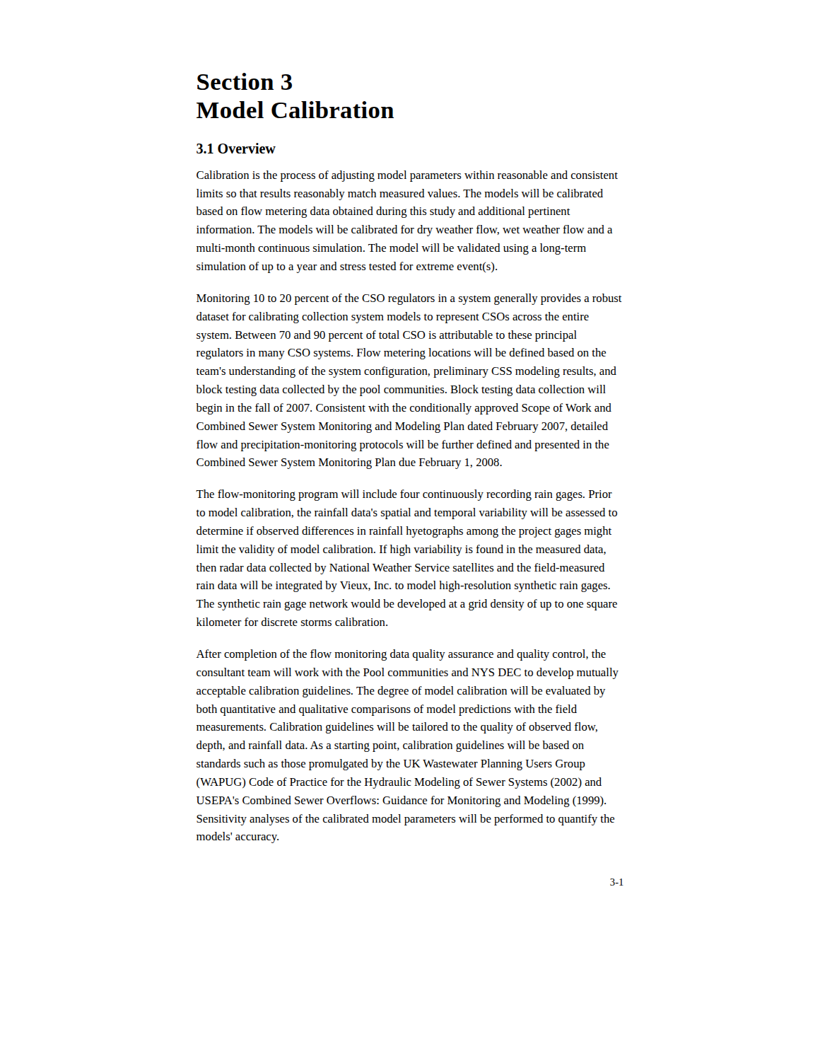Section 3 Model Calibration
3.1 Overview
Calibration is the process of adjusting model parameters within reasonable and consistent limits so that results reasonably match measured values. The models will be calibrated based on flow metering data obtained during this study and additional pertinent information. The models will be calibrated for dry weather flow, wet weather flow and a multi-month continuous simulation. The model will be validated using a long-term simulation of up to a year and stress tested for extreme event(s).
Monitoring 10 to 20 percent of the CSO regulators in a system generally provides a robust dataset for calibrating collection system models to represent CSOs across the entire system. Between 70 and 90 percent of total CSO is attributable to these principal regulators in many CSO systems. Flow metering locations will be defined based on the team's understanding of the system configuration, preliminary CSS modeling results, and block testing data collected by the pool communities. Block testing data collection will begin in the fall of 2007. Consistent with the conditionally approved Scope of Work and Combined Sewer System Monitoring and Modeling Plan dated February 2007, detailed flow and precipitation-monitoring protocols will be further defined and presented in the Combined Sewer System Monitoring Plan due February 1, 2008.
The flow-monitoring program will include four continuously recording rain gages. Prior to model calibration, the rainfall data's spatial and temporal variability will be assessed to determine if observed differences in rainfall hyetographs among the project gages might limit the validity of model calibration. If high variability is found in the measured data, then radar data collected by National Weather Service satellites and the field-measured rain data will be integrated by Vieux, Inc. to model high-resolution synthetic rain gages. The synthetic rain gage network would be developed at a grid density of up to one square kilometer for discrete storms calibration.
After completion of the flow monitoring data quality assurance and quality control, the consultant team will work with the Pool communities and NYS DEC to develop mutually acceptable calibration guidelines. The degree of model calibration will be evaluated by both quantitative and qualitative comparisons of model predictions with the field measurements. Calibration guidelines will be tailored to the quality of observed flow, depth, and rainfall data. As a starting point, calibration guidelines will be based on standards such as those promulgated by the UK Wastewater Planning Users Group (WAPUG) Code of Practice for the Hydraulic Modeling of Sewer Systems (2002) and USEPA's Combined Sewer Overflows: Guidance for Monitoring and Modeling (1999). Sensitivity analyses of the calibrated model parameters will be performed to quantify the models' accuracy.
3-1